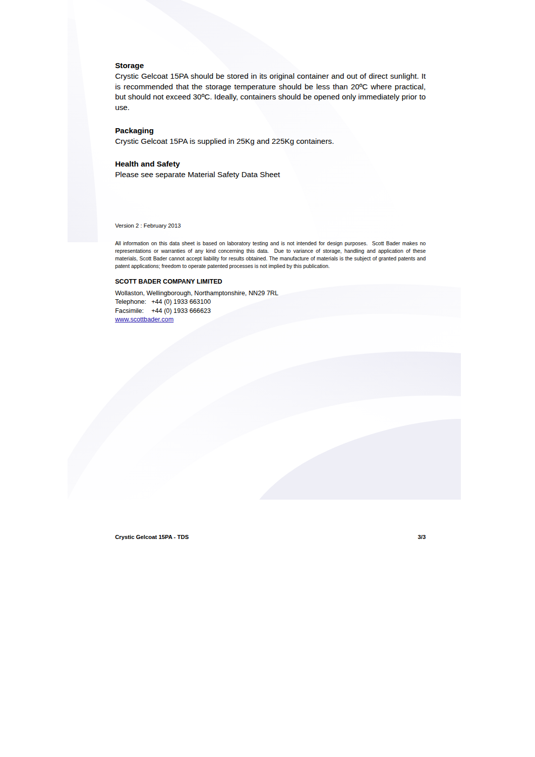Storage
Crystic Gelcoat 15PA should be stored in its original container and out of direct sunlight. It is recommended that the storage temperature should be less than 20ºC where practical, but should not exceed 30ºC. Ideally, containers should be opened only immediately prior to use.
Packaging
Crystic Gelcoat 15PA is supplied in 25Kg and 225Kg containers.
Health and Safety
Please see separate Material Safety Data Sheet
Version 2 : February 2013
All information on this data sheet is based on laboratory testing and is not intended for design purposes. Scott Bader makes no representations or warranties of any kind concerning this data. Due to variance of storage, handling and application of these materials, Scott Bader cannot accept liability for results obtained. The manufacture of materials is the subject of granted patents and patent applications; freedom to operate patented processes is not implied by this publication.
SCOTT BADER COMPANY LIMITED
Wollaston, Wellingborough, Northamptonshire, NN29 7RL
Telephone:+44 (0) 1933 663100 Facsimile:+44 (0) 1933 666623 www.scottbader.com
Crystic Gelcoat 15PA - TDS 3/3